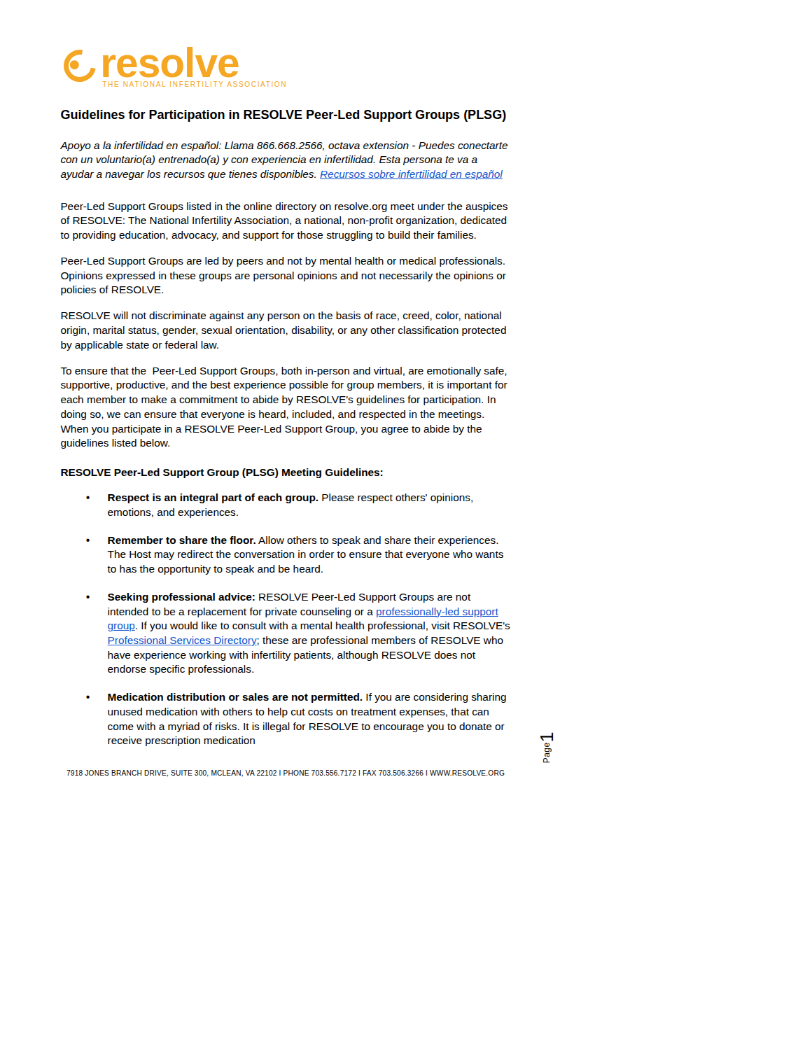resolve THE NATIONAL INFERTILITY ASSOCIATION
Guidelines for Participation in RESOLVE Peer-Led Support Groups (PLSG)
Apoyo a la infertilidad en español: Llama 866.668.2566, octava extension - Puedes conectarte con un voluntario(a) entrenado(a) y con experiencia en infertilidad. Esta persona te va a ayudar a navegar los recursos que tienes disponibles. Recursos sobre infertilidad en español
Peer-Led Support Groups listed in the online directory on resolve.org meet under the auspices of RESOLVE: The National Infertility Association, a national, non-profit organization, dedicated to providing education, advocacy, and support for those struggling to build their families.
Peer-Led Support Groups are led by peers and not by mental health or medical professionals. Opinions expressed in these groups are personal opinions and not necessarily the opinions or policies of RESOLVE.
RESOLVE will not discriminate against any person on the basis of race, creed, color, national origin, marital status, gender, sexual orientation, disability, or any other classification protected by applicable state or federal law.
To ensure that the Peer-Led Support Groups, both in-person and virtual, are emotionally safe, supportive, productive, and the best experience possible for group members, it is important for each member to make a commitment to abide by RESOLVE's guidelines for participation. In doing so, we can ensure that everyone is heard, included, and respected in the meetings. When you participate in a RESOLVE Peer-Led Support Group, you agree to abide by the guidelines listed below.
RESOLVE Peer-Led Support Group (PLSG) Meeting Guidelines:
Respect is an integral part of each group. Please respect others' opinions, emotions, and experiences.
Remember to share the floor. Allow others to speak and share their experiences. The Host may redirect the conversation in order to ensure that everyone who wants to has the opportunity to speak and be heard.
Seeking professional advice: RESOLVE Peer-Led Support Groups are not intended to be a replacement for private counseling or a professionally-led support group. If you would like to consult with a mental health professional, visit RESOLVE's Professional Services Directory; these are professional members of RESOLVE who have experience working with infertility patients, although RESOLVE does not endorse specific professionals.
Medication distribution or sales are not permitted. If you are considering sharing unused medication with others to help cut costs on treatment expenses, that can come with a myriad of risks. It is illegal for RESOLVE to encourage you to donate or receive prescription medication
Page1
7918 JONES BRANCH DRIVE, SUITE 300, MCLEAN, VA 22102 I PHONE 703.556.7172 I FAX 703.506.3266 I WWW.RESOLVE.ORG